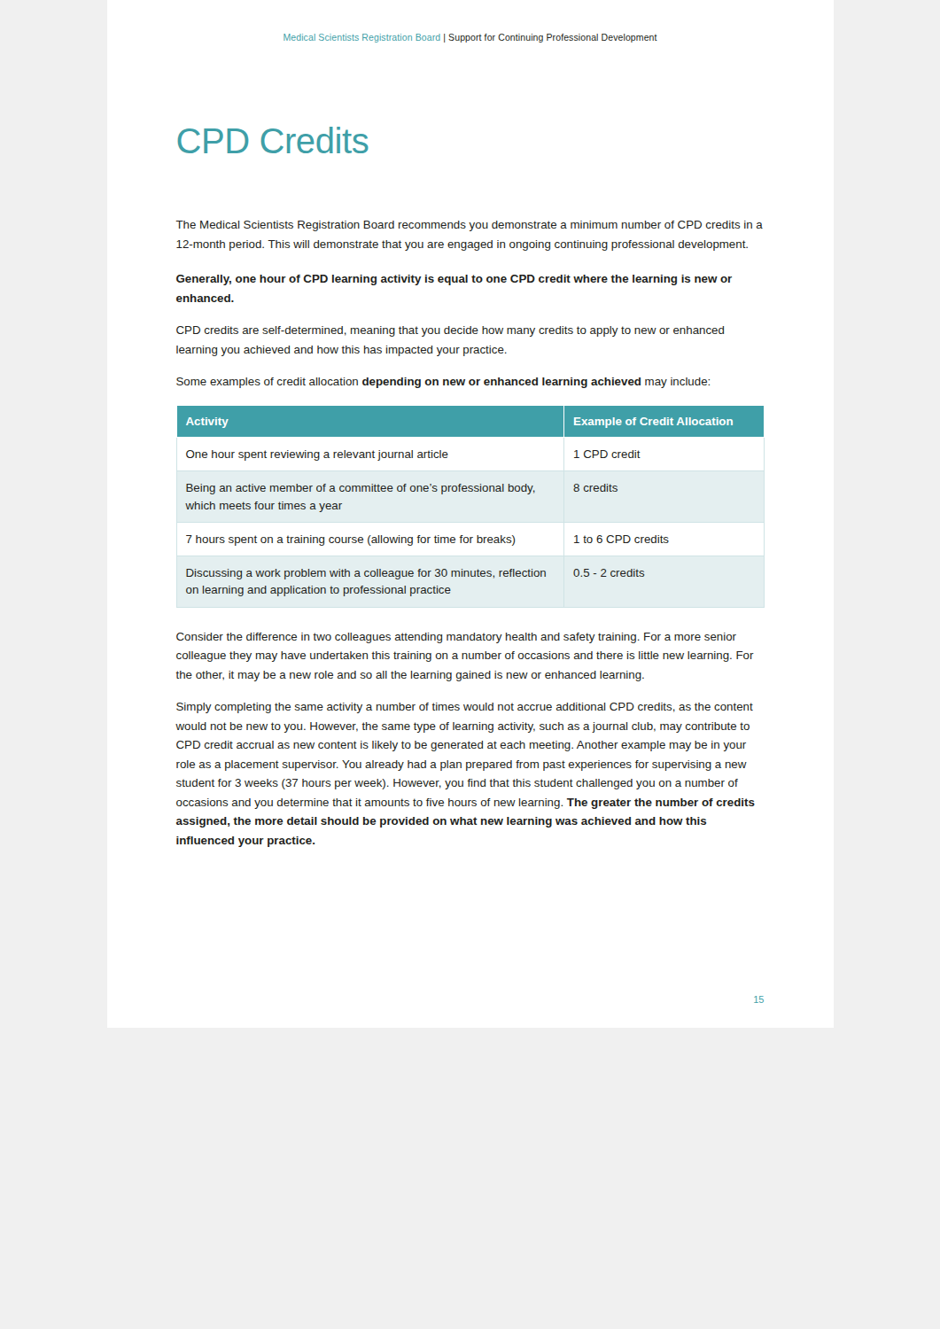Medical Scientists Registration Board | Support for Continuing Professional Development
CPD Credits
The Medical Scientists Registration Board recommends you demonstrate a minimum number of CPD credits in a 12-month period. This will demonstrate that you are engaged in ongoing continuing professional development.
Generally, one hour of CPD learning activity is equal to one CPD credit where the learning is new or enhanced.
CPD credits are self-determined, meaning that you decide how many credits to apply to new or enhanced learning you achieved and how this has impacted your practice.
Some examples of credit allocation depending on new or enhanced learning achieved may include:
| Activity | Example of Credit Allocation |
| --- | --- |
| One hour spent reviewing a relevant journal article | 1 CPD credit |
| Being an active member of a committee of one’s professional body, which meets four times a year | 8 credits |
| 7 hours spent on a training course (allowing for time for breaks) | 1 to 6 CPD credits |
| Discussing a work problem with a colleague for 30 minutes, reflection on learning and application to professional practice | 0.5 - 2 credits |
Consider the difference in two colleagues attending mandatory health and safety training. For a more senior colleague they may have undertaken this training on a number of occasions and there is little new learning. For the other, it may be a new role and so all the learning gained is new or enhanced learning.
Simply completing the same activity a number of times would not accrue additional CPD credits, as the content would not be new to you. However, the same type of learning activity, such as a journal club, may contribute to CPD credit accrual as new content is likely to be generated at each meeting. Another example may be in your role as a placement supervisor. You already had a plan prepared from past experiences for supervising a new student for 3 weeks (37 hours per week). However, you find that this student challenged you on a number of occasions and you determine that it amounts to five hours of new learning. The greater the number of credits assigned, the more detail should be provided on what new learning was achieved and how this influenced your practice.
15